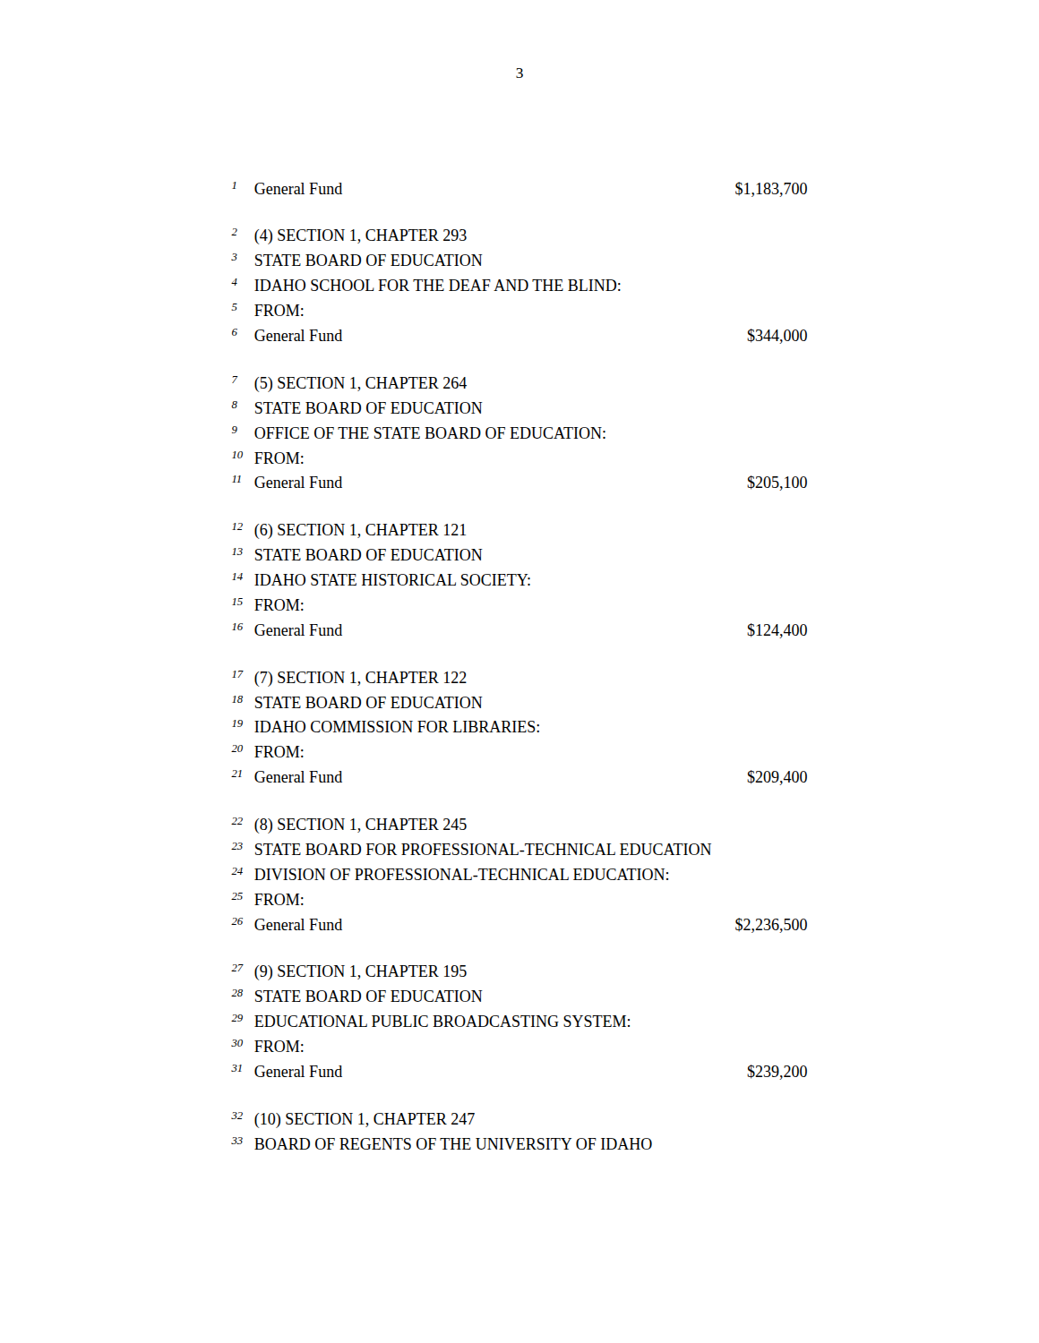3
| 1 | General Fund | $1,183,700 |
| 2 | (4) SECTION 1, CHAPTER 293 | |
| 3 | STATE BOARD OF EDUCATION | |
| 4 | IDAHO SCHOOL FOR THE DEAF AND THE BLIND: | |
| 5 | FROM: | |
| 6 | General Fund | $344,000 |
| 7 | (5) SECTION 1, CHAPTER 264 | |
| 8 | STATE BOARD OF EDUCATION | |
| 9 | OFFICE OF THE STATE BOARD OF EDUCATION: | |
| 10 | FROM: | |
| 11 | General Fund | $205,100 |
| 12 | (6) SECTION 1, CHAPTER 121 | |
| 13 | STATE BOARD OF EDUCATION | |
| 14 | IDAHO STATE HISTORICAL SOCIETY: | |
| 15 | FROM: | |
| 16 | General Fund | $124,400 |
| 17 | (7) SECTION 1, CHAPTER 122 | |
| 18 | STATE BOARD OF EDUCATION | |
| 19 | IDAHO COMMISSION FOR LIBRARIES: | |
| 20 | FROM: | |
| 21 | General Fund | $209,400 |
| 22 | (8) SECTION 1, CHAPTER 245 | |
| 23 | STATE BOARD FOR PROFESSIONAL-TECHNICAL EDUCATION | |
| 24 | DIVISION OF PROFESSIONAL-TECHNICAL EDUCATION: | |
| 25 | FROM: | |
| 26 | General Fund | $2,236,500 |
| 27 | (9) SECTION 1, CHAPTER 195 | |
| 28 | STATE BOARD OF EDUCATION | |
| 29 | EDUCATIONAL PUBLIC BROADCASTING SYSTEM: | |
| 30 | FROM: | |
| 31 | General Fund | $239,200 |
| 32 | (10) SECTION 1, CHAPTER 247 | |
| 33 | BOARD OF REGENTS OF THE UNIVERSITY OF IDAHO | |